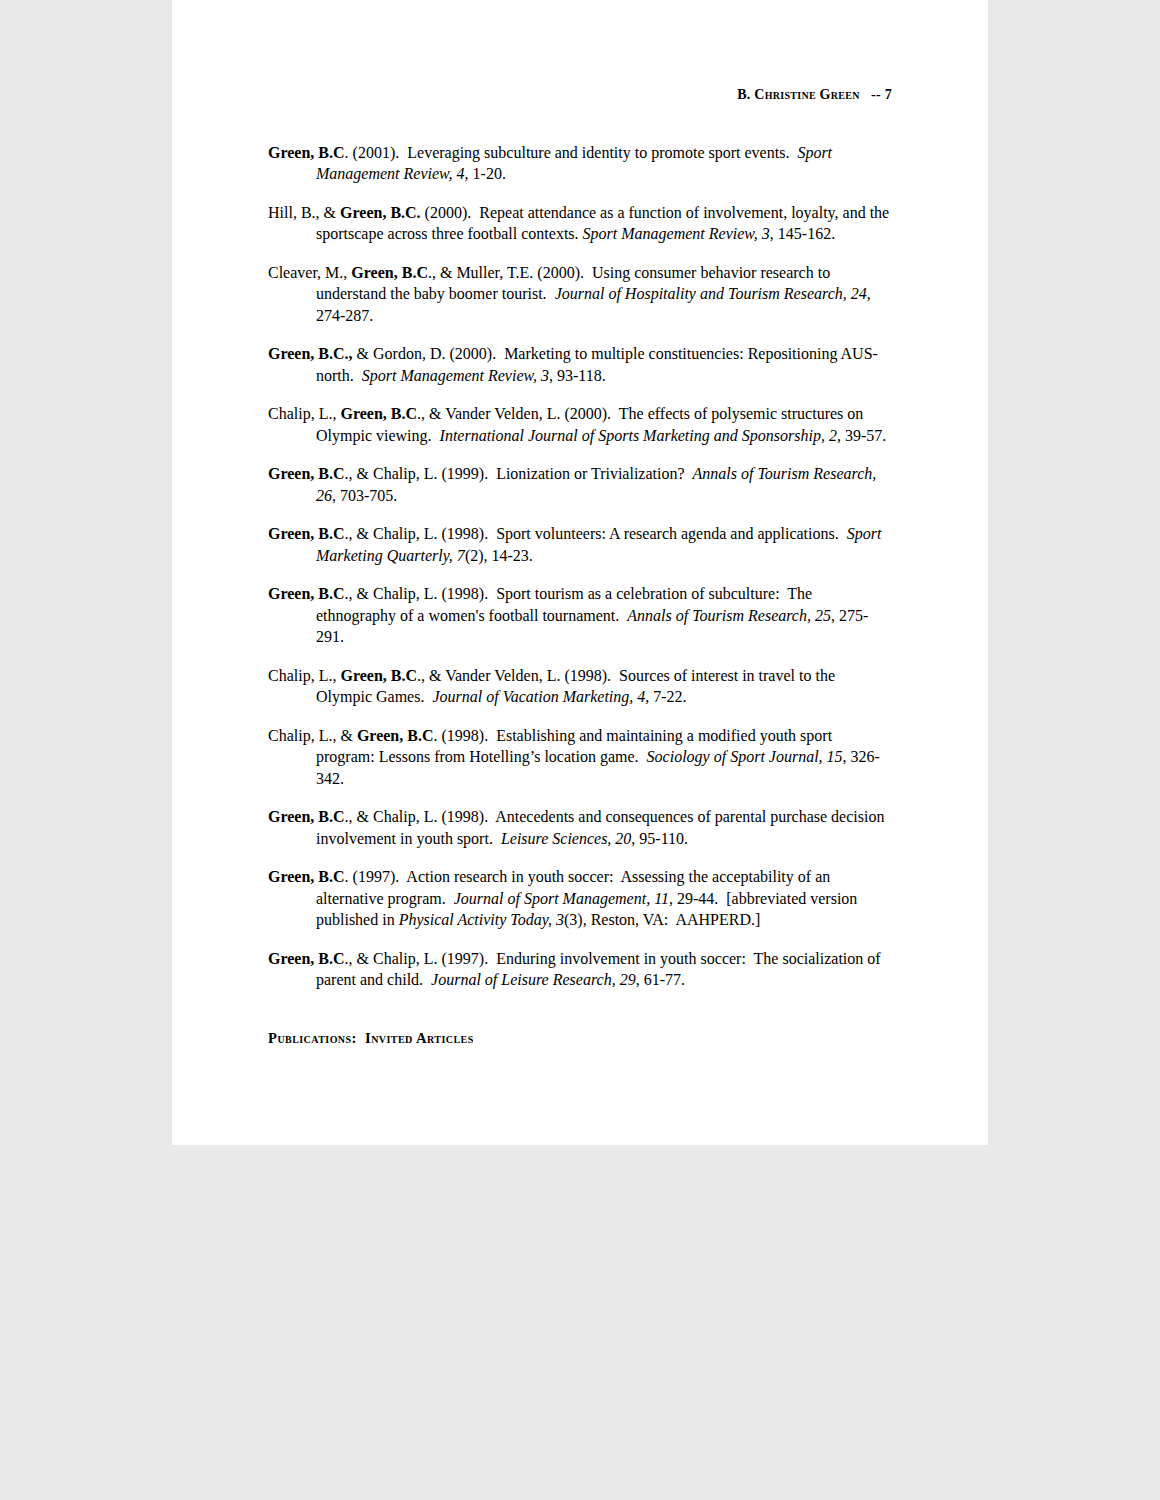B. Christine Green -- 7
Green, B.C. (2001). Leveraging subculture and identity to promote sport events. Sport Management Review, 4, 1-20.
Hill, B., & Green, B.C. (2000). Repeat attendance as a function of involvement, loyalty, and the sportscape across three football contexts. Sport Management Review, 3, 145-162.
Cleaver, M., Green, B.C., & Muller, T.E. (2000). Using consumer behavior research to understand the baby boomer tourist. Journal of Hospitality and Tourism Research, 24, 274-287.
Green, B.C., & Gordon, D. (2000). Marketing to multiple constituencies: Repositioning AUS-north. Sport Management Review, 3, 93-118.
Chalip, L., Green, B.C., & Vander Velden, L. (2000). The effects of polysemic structures on Olympic viewing. International Journal of Sports Marketing and Sponsorship, 2, 39-57.
Green, B.C., & Chalip, L. (1999). Lionization or Trivialization? Annals of Tourism Research, 26, 703-705.
Green, B.C., & Chalip, L. (1998). Sport volunteers: A research agenda and applications. Sport Marketing Quarterly, 7(2), 14-23.
Green, B.C., & Chalip, L. (1998). Sport tourism as a celebration of subculture: The ethnography of a women's football tournament. Annals of Tourism Research, 25, 275-291.
Chalip, L., Green, B.C., & Vander Velden, L. (1998). Sources of interest in travel to the Olympic Games. Journal of Vacation Marketing, 4, 7-22.
Chalip, L., & Green, B.C. (1998). Establishing and maintaining a modified youth sport program: Lessons from Hotelling’s location game. Sociology of Sport Journal, 15, 326-342.
Green, B.C., & Chalip, L. (1998). Antecedents and consequences of parental purchase decision involvement in youth sport. Leisure Sciences, 20, 95-110.
Green, B.C. (1997). Action research in youth soccer: Assessing the acceptability of an alternative program. Journal of Sport Management, 11, 29-44. [abbreviated version published in Physical Activity Today, 3(3), Reston, VA: AAHPERD.]
Green, B.C., & Chalip, L. (1997). Enduring involvement in youth soccer: The socialization of parent and child. Journal of Leisure Research, 29, 61-77.
Publications: Invited Articles